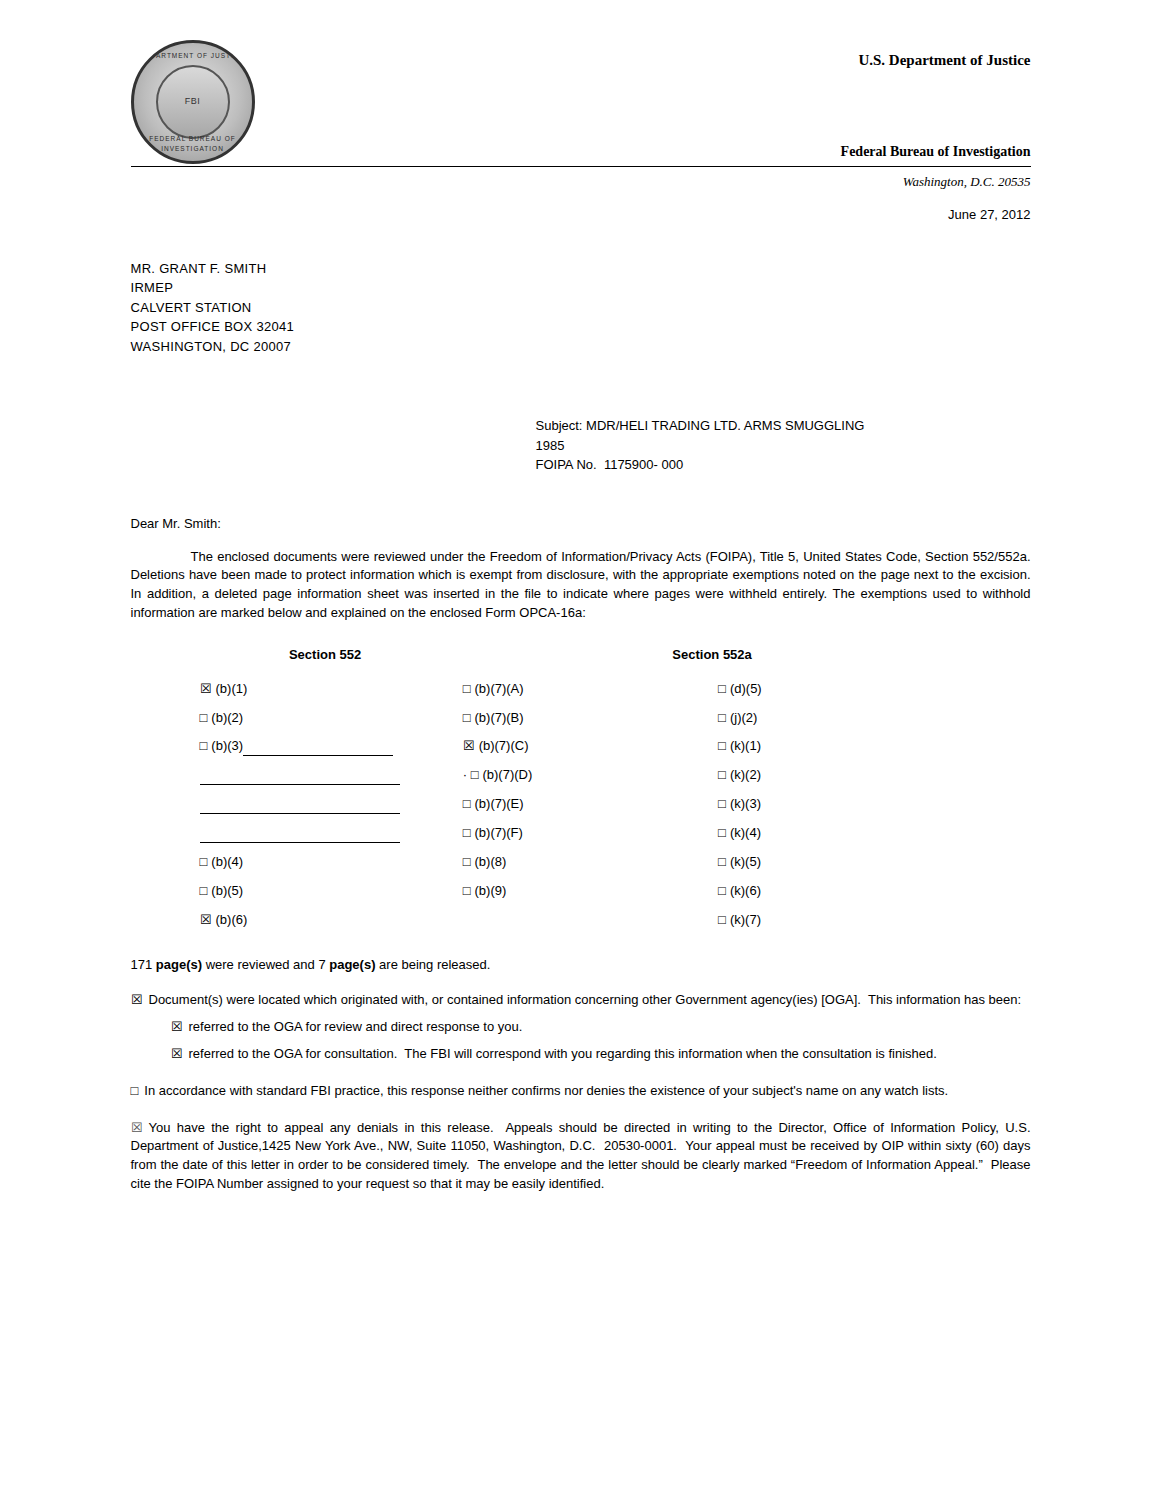Department of Justice
FBI
Federal Bureau of Investigation
U.S. Department of Justice
Federal Bureau of Investigation
Washington, D.C. 20535
June 27, 2012
MR. GRANT F. SMITH
IRMEP
CALVERT STATION
POST OFFICE BOX 32041
WASHINGTON, DC 20007
Subject: MDR/HELI TRADING LTD. ARMS SMUGGLING
1985
FOIPA No. 1175900- 000
Dear Mr. Smith:
The enclosed documents were reviewed under the Freedom of Information/Privacy Acts (FOIPA), Title 5, United States Code, Section 552/552a. Deletions have been made to protect information which is exempt from disclosure, with the appropriate exemptions noted on the page next to the excision. In addition, a deleted page information sheet was inserted in the file to indicate where pages were withheld entirely. The exemptions used to withhold information are marked below and explained on the enclosed Form OPCA-16a:
| Section 552 | Section 552a |
| --- | --- |
| (b)(1) | (b)(7)(A) | (d)(5) |
| (b)(2) | (b)(7)(B) | (j)(2) |
| (b)(3) | (b)(7)(C) | (k)(1) |
| | · (b)(7)(D) | (k)(2) |
| | (b)(7)(E) | (k)(3) |
| | (b)(7)(F) | (k)(4) |
| (b)(4) | (b)(8) | (k)(5) |
| (b)(5) | (b)(9) | (k)(6) |
| (b)(6) | | (k)(7) |
171 page(s) were reviewed and 7 page(s) are being released.
Document(s) were located which originated with, or contained information concerning other Government agency(ies) [OGA]. This information has been:
referred to the OGA for review and direct response to you.
referred to the OGA for consultation. The FBI will correspond with you regarding this information when the consultation is finished.
In accordance with standard FBI practice, this response neither confirms nor denies the existence of your subject's name on any watch lists.
You have the right to appeal any denials in this release. Appeals should be directed in writing to the Director, Office of Information Policy, U.S. Department of Justice,1425 New York Ave., NW, Suite 11050, Washington, D.C. 20530-0001. Your appeal must be received by OIP within sixty (60) days from the date of this letter in order to be considered timely. The envelope and the letter should be clearly marked “Freedom of Information Appeal.” Please cite the FOIPA Number assigned to your request so that it may be easily identified.